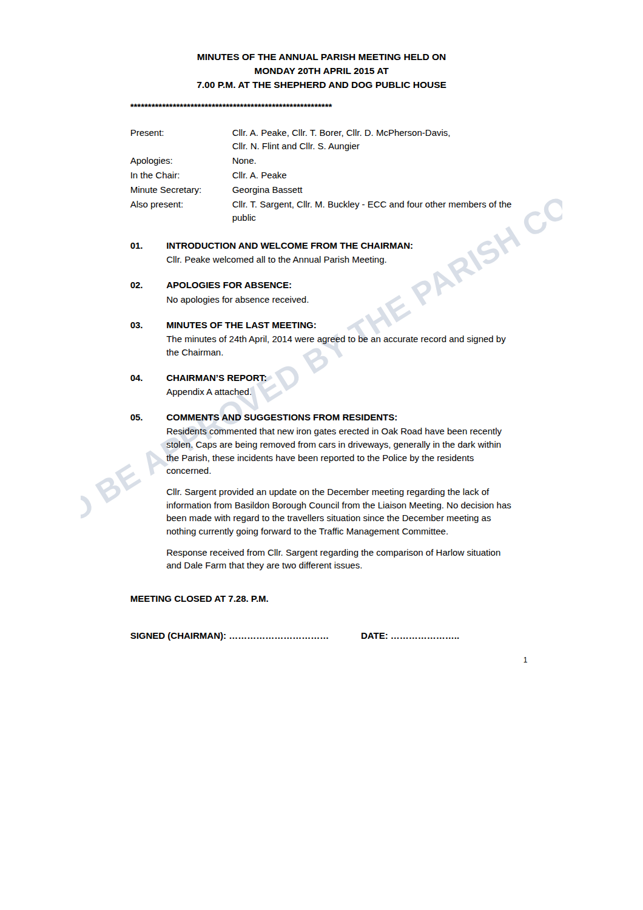YET TO BE APPROVED BY THE PARISH COUNCIL
Minutes of the Annual Parish Meeting held on
Monday 20th April 2015 at
7.00 p.m. at the Shepherd and Dog Public House
*********************************************************
| Present: | Cllr. A. Peake, Cllr. T. Borer, Cllr. D. McPherson-Davis, Cllr. N. Flint and Cllr. S. Aungier |
| Apologies: | None. |
| In the Chair: | Cllr. A. Peake |
| Minute Secretary: | Georgina Bassett |
| Also present: | Cllr. T. Sargent, Cllr. M. Buckley - ECC and four other members of the public |
01.
Introduction and welcome from the Chairman:
Cllr. Peake welcomed all to the Annual Parish Meeting.
02.
Apologies for absence:
No apologies for absence received.
03.
Minutes of the last meeting:
The minutes of 24th April, 2014 were agreed to be an accurate record and signed by the Chairman.
04.
Chairman’s report:
Appendix A attached.
05.
Comments and suggestions from residents:
Residents commented that new iron gates erected in Oak Road have been recently stolen. Caps are being removed from cars in driveways, generally in the dark within the Parish, these incidents have been reported to the Police by the residents concerned.
Cllr. Sargent provided an update on the December meeting regarding the lack of information from Basildon Borough Council from the Liaison Meeting. No decision has been made with regard to the travellers situation since the December meeting as nothing currently going forward to the Traffic Management Committee.
Response received from Cllr. Sargent regarding the comparison of Harlow situation and Dale Farm that they are two different issues.
MEETING CLOSED AT 7.28. P.M.
SIGNED (CHAIRMAN): …………………………… DATE: …………………..
1